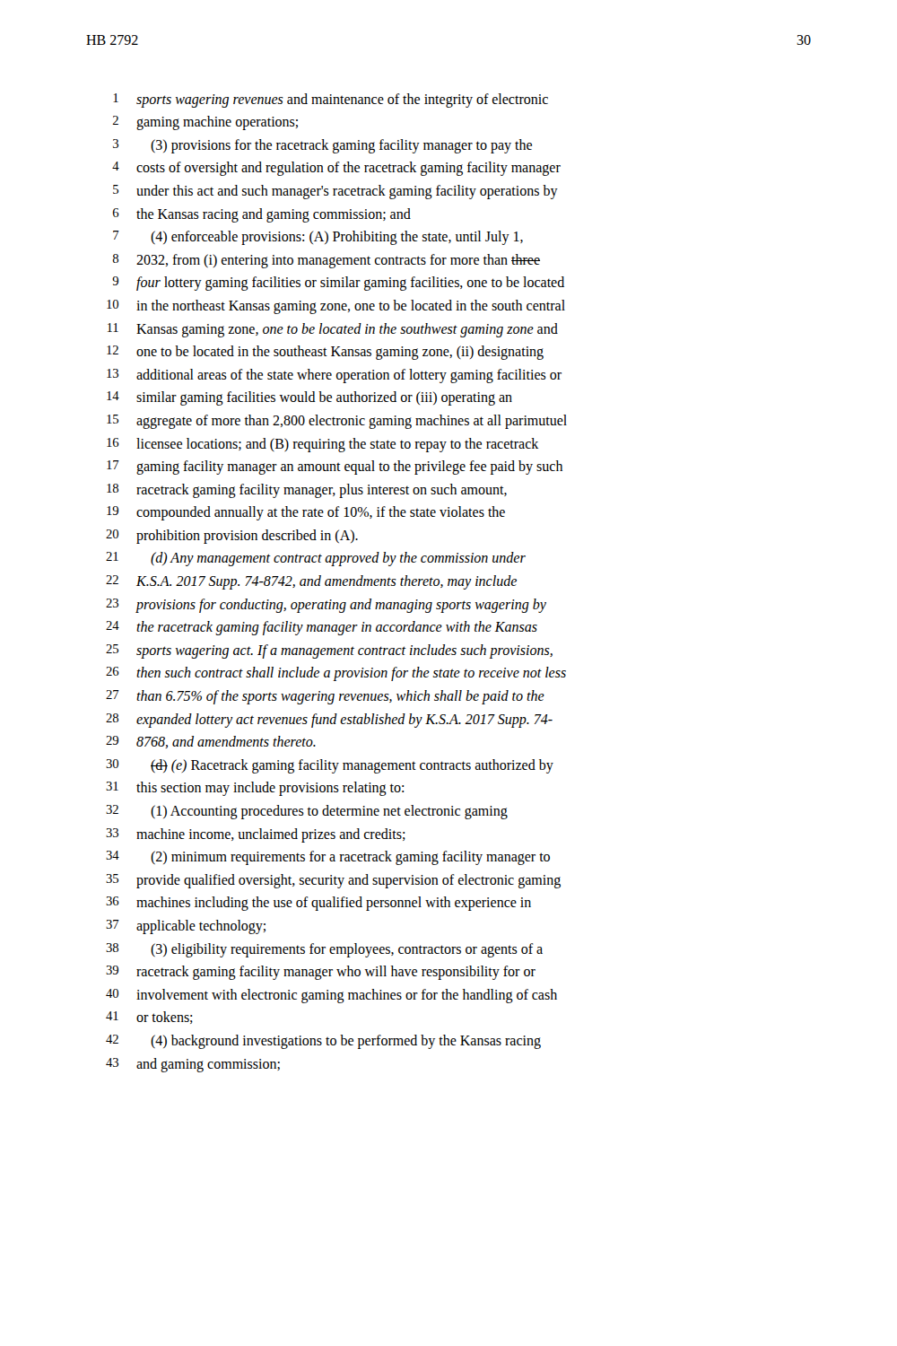HB 2792 30
sports wagering revenues and maintenance of the integrity of electronic gaming machine operations; (3) provisions for the racetrack gaming facility manager to pay the costs of oversight and regulation of the racetrack gaming facility manager under this act and such manager's racetrack gaming facility operations by the Kansas racing and gaming commission; and (4) enforceable provisions: (A) Prohibiting the state, until July 1, 2032, from (i) entering into management contracts for more than three four lottery gaming facilities or similar gaming facilities, one to be located in the northeast Kansas gaming zone, one to be located in the south central Kansas gaming zone, one to be located in the southwest gaming zone and one to be located in the southeast Kansas gaming zone, (ii) designating additional areas of the state where operation of lottery gaming facilities or similar gaming facilities would be authorized or (iii) operating an aggregate of more than 2,800 electronic gaming machines at all parimutuel licensee locations; and (B) requiring the state to repay to the racetrack gaming facility manager an amount equal to the privilege fee paid by such racetrack gaming facility manager, plus interest on such amount, compounded annually at the rate of 10%, if the state violates the prohibition provision described in (A). (d) Any management contract approved by the commission under K.S.A. 2017 Supp. 74-8742, and amendments thereto, may include provisions for conducting, operating and managing sports wagering by the racetrack gaming facility manager in accordance with the Kansas sports wagering act. If a management contract includes such provisions, then such contract shall include a provision for the state to receive not less than 6.75% of the sports wagering revenues, which shall be paid to the expanded lottery act revenues fund established by K.S.A. 2017 Supp. 74- 8768, and amendments thereto. (d) (e) Racetrack gaming facility management contracts authorized by this section may include provisions relating to: (1) Accounting procedures to determine net electronic gaming machine income, unclaimed prizes and credits; (2) minimum requirements for a racetrack gaming facility manager to provide qualified oversight, security and supervision of electronic gaming machines including the use of qualified personnel with experience in applicable technology; (3) eligibility requirements for employees, contractors or agents of a racetrack gaming facility manager who will have responsibility for or involvement with electronic gaming machines or for the handling of cash or tokens; (4) background investigations to be performed by the Kansas racing and gaming commission;